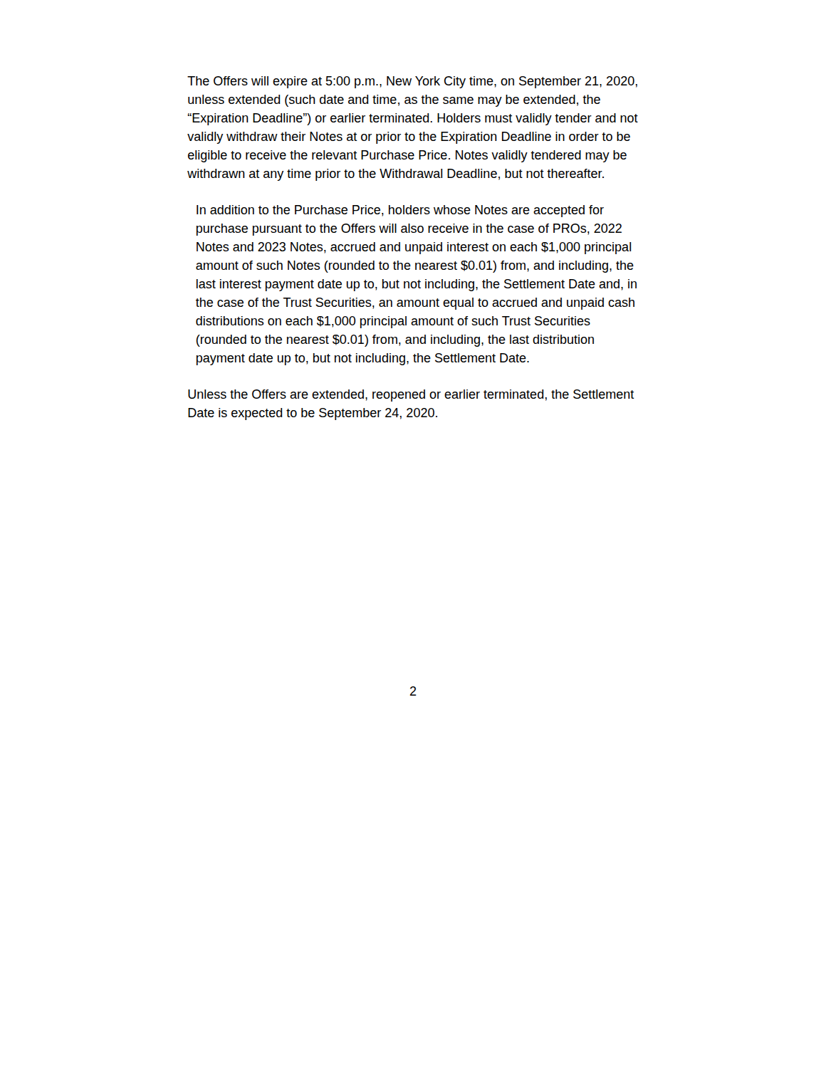The Offers will expire at 5:00 p.m., New York City time, on September 21, 2020, unless extended (such date and time, as the same may be extended, the “Expiration Deadline”) or earlier terminated. Holders must validly tender and not validly withdraw their Notes at or prior to the Expiration Deadline in order to be eligible to receive the relevant Purchase Price. Notes validly tendered may be withdrawn at any time prior to the Withdrawal Deadline, but not thereafter.
In addition to the Purchase Price, holders whose Notes are accepted for purchase pursuant to the Offers will also receive in the case of PROs, 2022 Notes and 2023 Notes, accrued and unpaid interest on each $1,000 principal amount of such Notes (rounded to the nearest $0.01) from, and including, the last interest payment date up to, but not including, the Settlement Date and, in the case of the Trust Securities, an amount equal to accrued and unpaid cash distributions on each $1,000 principal amount of such Trust Securities (rounded to the nearest $0.01) from, and including, the last distribution payment date up to, but not including, the Settlement Date.
Unless the Offers are extended, reopened or earlier terminated, the Settlement Date is expected to be September 24, 2020.
2